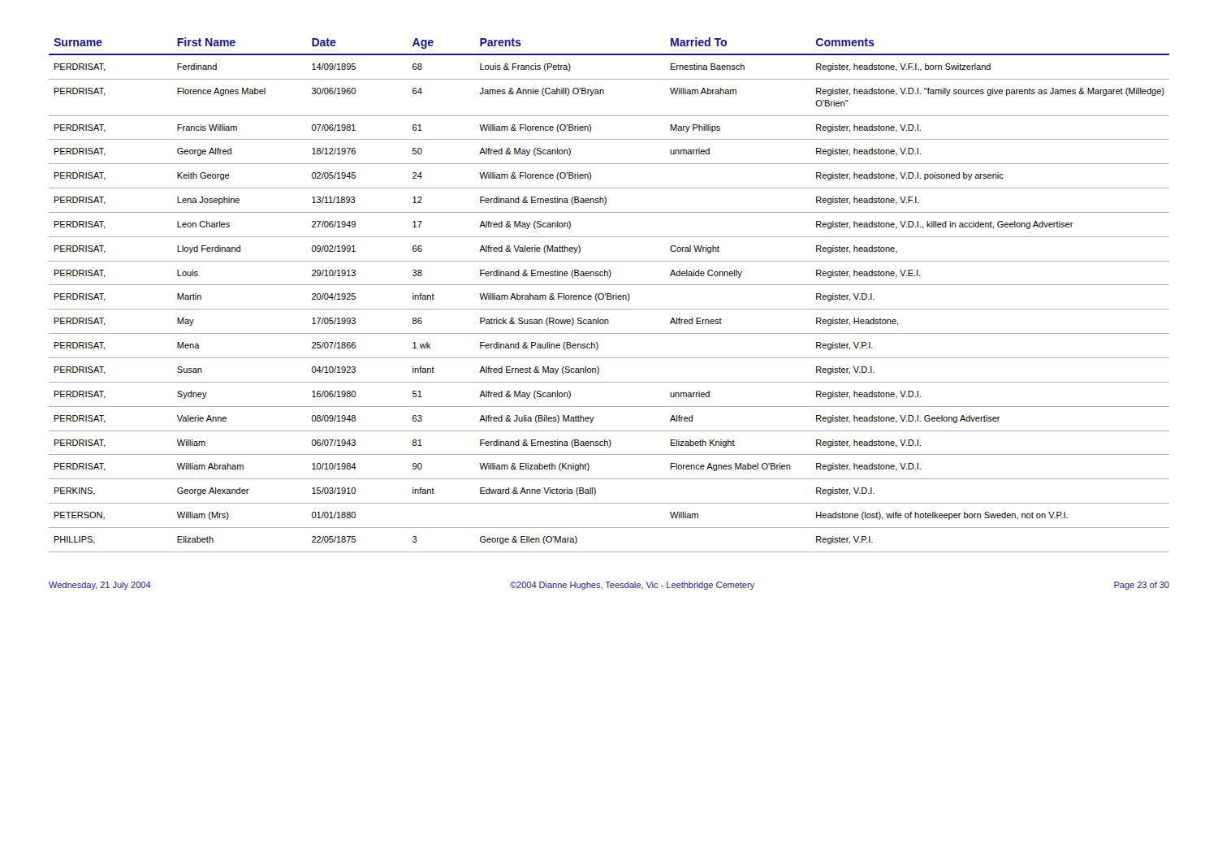| Surname | First Name | Date | Age | Parents | Married To | Comments |
| --- | --- | --- | --- | --- | --- | --- |
| PERDRISAT, | Ferdinand | 14/09/1895 | 68 | Louis & Francis (Petra) | Ernestina Baensch | Register, headstone, V.F.I., born Switzerland |
| PERDRISAT, | Florence Agnes Mabel | 30/06/1960 | 64 | James & Annie (Cahill) O'Bryan | William Abraham | Register, headstone, V.D.I. "family sources give parents as James & Margaret (Milledge) O'Brien" |
| PERDRISAT, | Francis William | 07/06/1981 | 61 | William & Florence (O'Brien) | Mary Phillips | Register, headstone, V.D.I. |
| PERDRISAT, | George Alfred | 18/12/1976 | 50 | Alfred & May (Scanlon) | unmarried | Register, headstone, V.D.I. |
| PERDRISAT, | Keith George | 02/05/1945 | 24 | William & Florence (O'Brien) | | Register, headstone, V.D.I. poisoned by arsenic |
| PERDRISAT, | Lena Josephine | 13/11/1893 | 12 | Ferdinand & Ernestina (Baensh) | | Register, headstone, V.F.I. |
| PERDRISAT, | Leon Charles | 27/06/1949 | 17 | Alfred & May (Scanlon) | | Register, headstone, V.D.I., killed in accident, Geelong Advertiser |
| PERDRISAT, | Lloyd Ferdinand | 09/02/1991 | 66 | Alfred & Valerie (Matthey) | Coral Wright | Register, headstone, |
| PERDRISAT, | Louis | 29/10/1913 | 38 | Ferdinand & Ernestine (Baensch) | Adelaide Connelly | Register, headstone, V.E.I. |
| PERDRISAT, | Martin | 20/04/1925 | infant | William Abraham & Florence (O'Brien) | | Register, V.D.I. |
| PERDRISAT, | May | 17/05/1993 | 86 | Patrick & Susan (Rowe) Scanlon | Alfred Ernest | Register, Headstone, |
| PERDRISAT, | Mena | 25/07/1866 | 1 wk | Ferdinand & Pauline (Bensch) | | Register, V.P.I. |
| PERDRISAT, | Susan | 04/10/1923 | infant | Alfred Ernest & May (Scanlon) | | Register, V.D.I. |
| PERDRISAT, | Sydney | 16/06/1980 | 51 | Alfred & May (Scanlon) | unmarried | Register, headstone, V.D.I. |
| PERDRISAT, | Valerie Anne | 08/09/1948 | 63 | Alfred & Julia (Biles) Matthey | Alfred | Register, headstone, V.D.I. Geelong Advertiser |
| PERDRISAT, | William | 06/07/1943 | 81 | Ferdinand & Ernestina (Baensch) | Elizabeth Knight | Register, headstone, V.D.I. |
| PERDRISAT, | William Abraham | 10/10/1984 | 90 | William & Elizabeth (Knight) | Florence Agnes Mabel O'Brien | Register, headstone, V.D.I. |
| PERKINS, | George Alexander | 15/03/1910 | infant | Edward & Anne Victoria (Ball) | | Register, V.D.I. |
| PETERSON, | William (Mrs) | 01/01/1880 | | | William | Headstone (lost), wife of hotelkeeper born Sweden, not on V.P.I. |
| PHILLIPS, | Elizabeth | 22/05/1875 | 3 | George & Ellen (O'Mara) | | Register, V.P.I. |
Wednesday, 21 July 2004
©2004 Dianne Hughes, Teesdale, Vic - Leethbridge Cemetery
Page 23 of 30